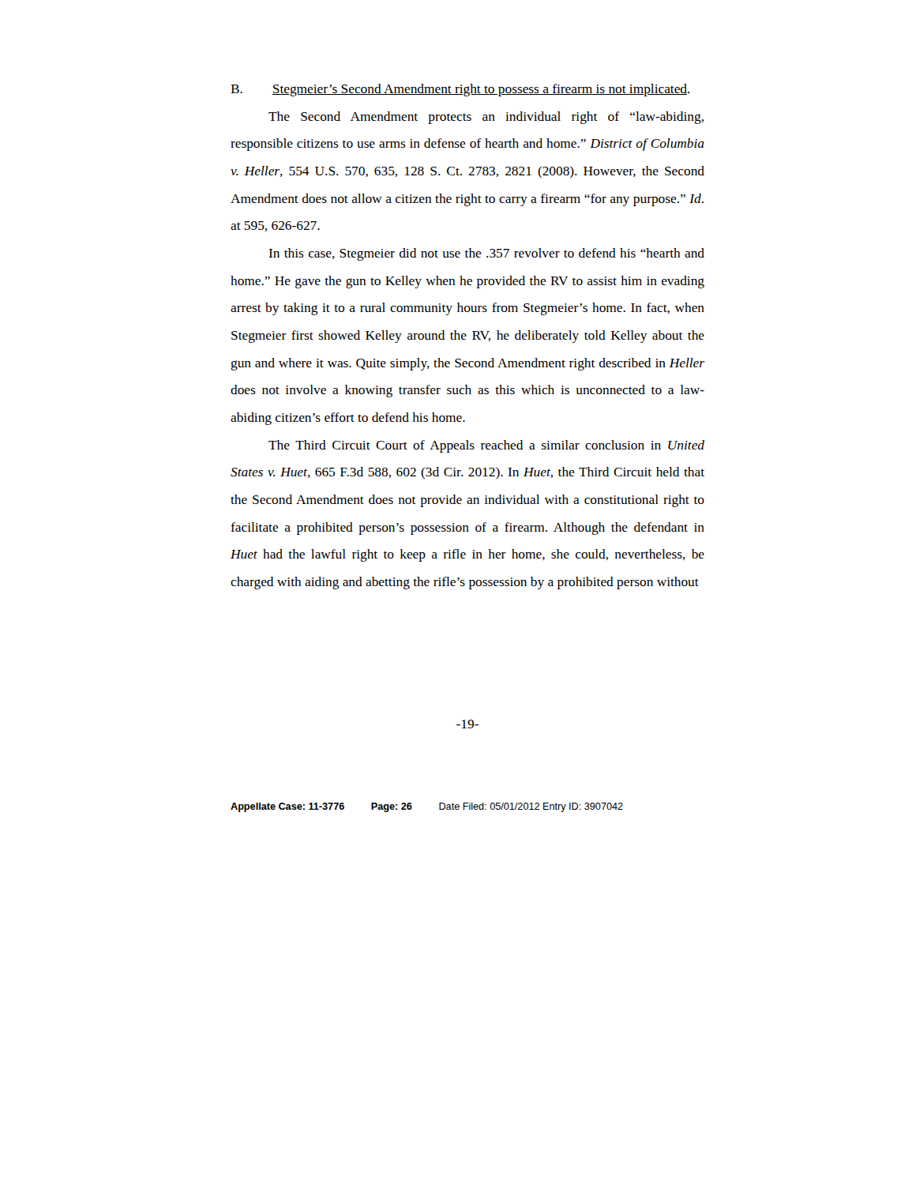B. Stegmeier’s Second Amendment right to possess a firearm is not implicated.
The Second Amendment protects an individual right of “law-abiding, responsible citizens to use arms in defense of hearth and home.” District of Columbia v. Heller, 554 U.S. 570, 635, 128 S. Ct. 2783, 2821 (2008). However, the Second Amendment does not allow a citizen the right to carry a firearm “for any purpose.” Id. at 595, 626-627.
In this case, Stegmeier did not use the .357 revolver to defend his “hearth and home.” He gave the gun to Kelley when he provided the RV to assist him in evading arrest by taking it to a rural community hours from Stegmeier’s home. In fact, when Stegmeier first showed Kelley around the RV, he deliberately told Kelley about the gun and where it was. Quite simply, the Second Amendment right described in Heller does not involve a knowing transfer such as this which is unconnected to a law-abiding citizen’s effort to defend his home.
The Third Circuit Court of Appeals reached a similar conclusion in United States v. Huet, 665 F.3d 588, 602 (3d Cir. 2012). In Huet, the Third Circuit held that the Second Amendment does not provide an individual with a constitutional right to facilitate a prohibited person’s possession of a firearm. Although the defendant in Huet had the lawful right to keep a rifle in her home, she could, nevertheless, be charged with aiding and abetting the rifle’s possession by a prohibited person without
-19-
Appellate Case: 11-3776 Page: 26 Date Filed: 05/01/2012 Entry ID: 3907042